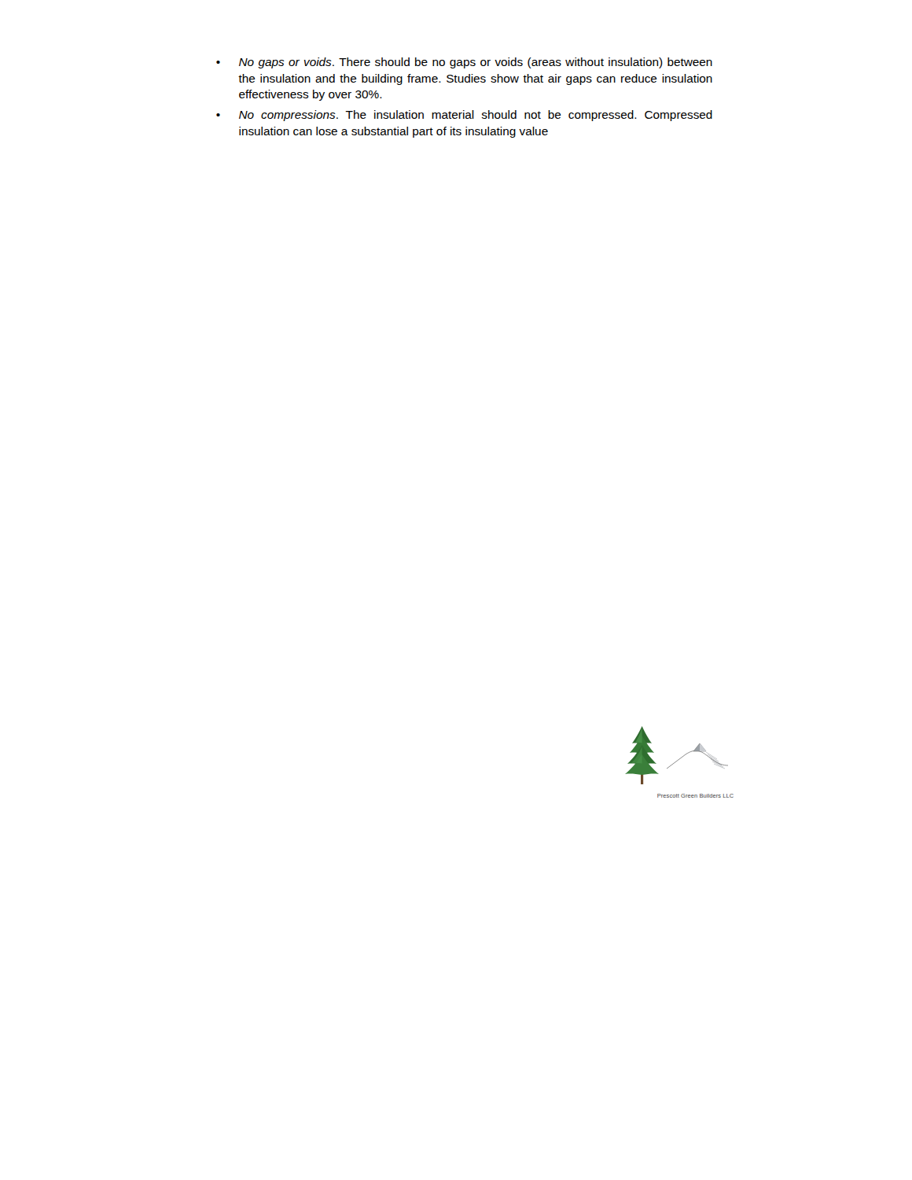No gaps or voids. There should be no gaps or voids (areas without insulation) between the insulation and the building frame. Studies show that air gaps can reduce insulation effectiveness by over 30%.
No compressions. The insulation material should not be compressed. Compressed insulation can lose a substantial part of its insulating value
Prescott Green Builders LLC